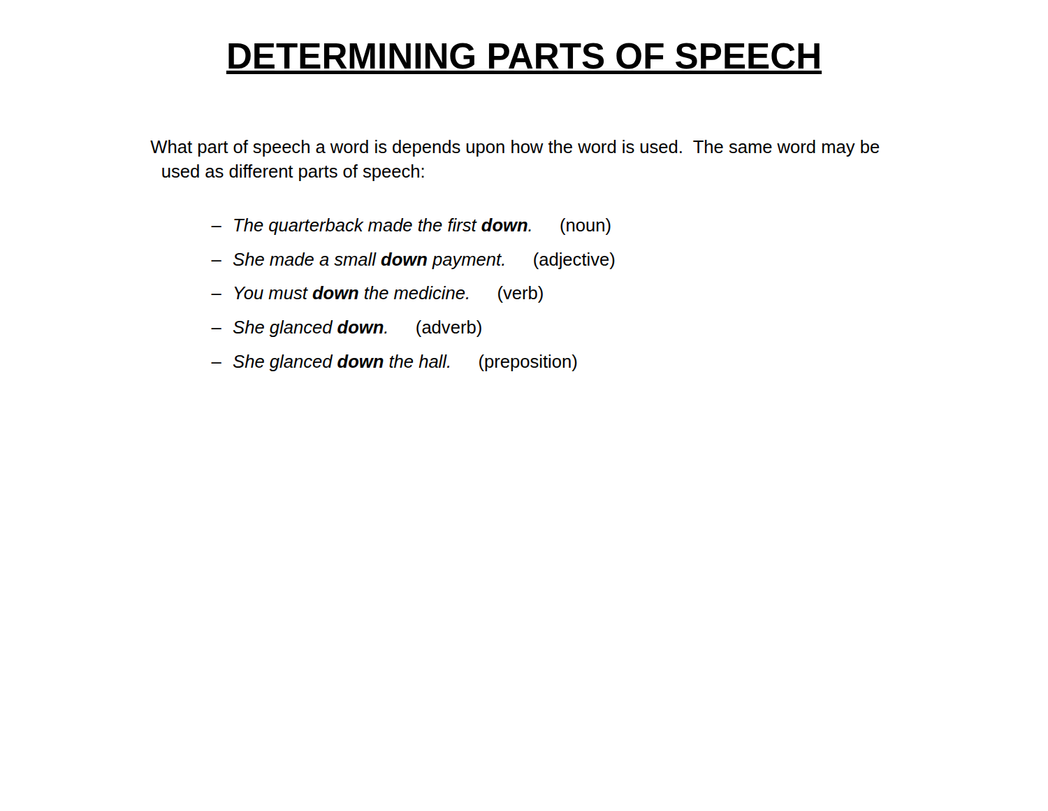DETERMINING PARTS OF SPEECH
What part of speech a word is depends upon how the word is used. The same word may be used as different parts of speech:
The quarterback made the first down.(noun)
She made a small down payment.(adjective)
You must down the medicine.(verb)
She glanced down.(adverb)
She glanced down the hall.(preposition)